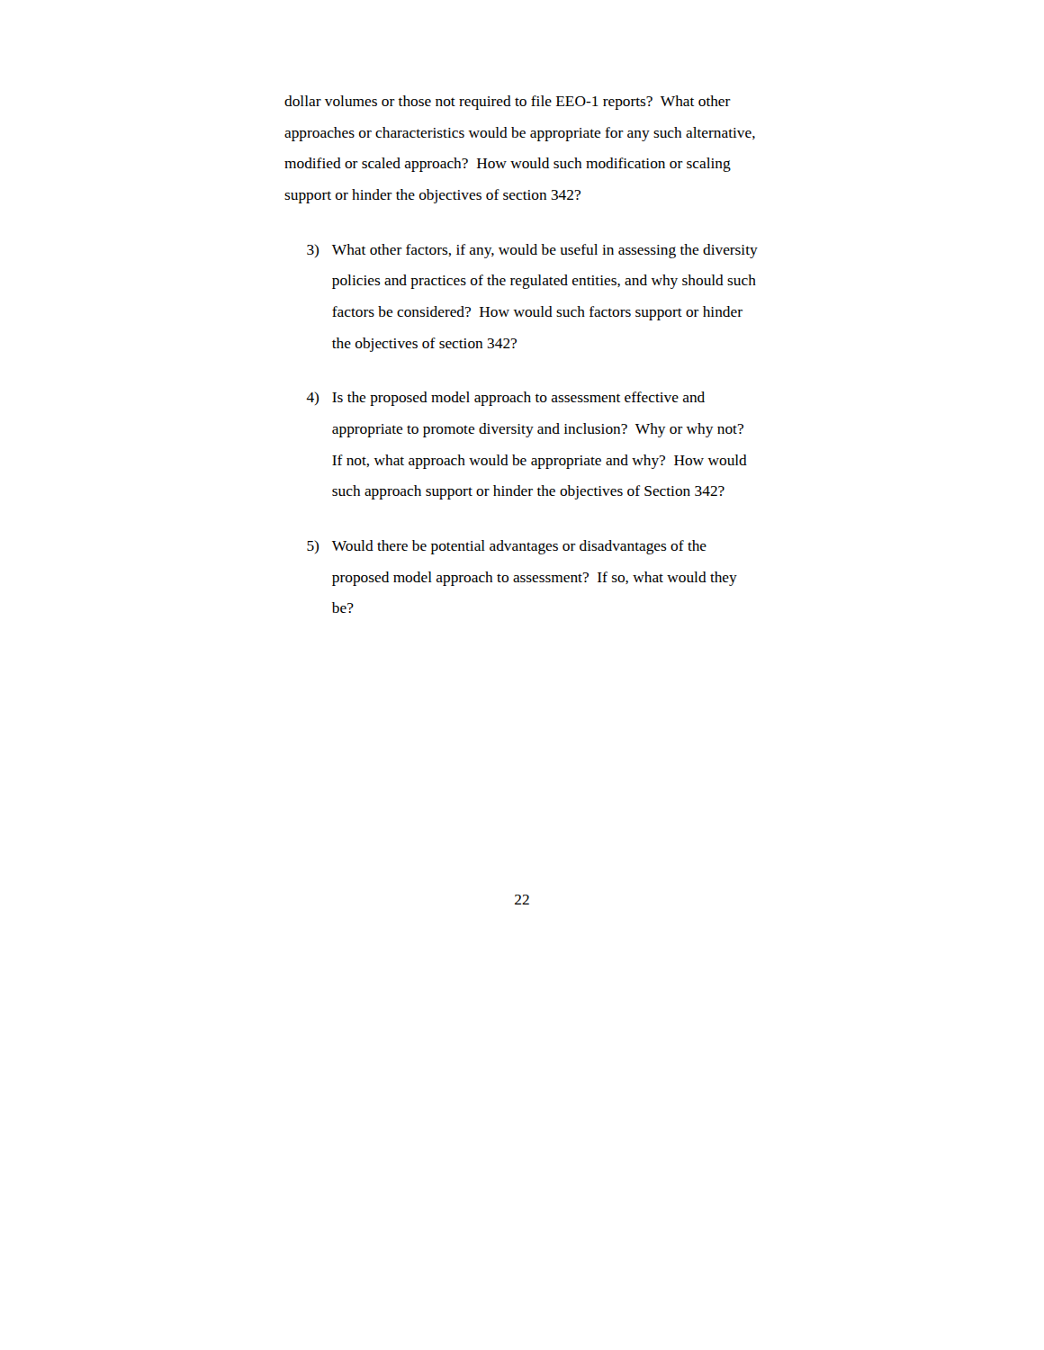dollar volumes or those not required to file EEO-1 reports? What other approaches or characteristics would be appropriate for any such alternative, modified or scaled approach? How would such modification or scaling support or hinder the objectives of section 342?
What other factors, if any, would be useful in assessing the diversity policies and practices of the regulated entities, and why should such factors be considered? How would such factors support or hinder the objectives of section 342?
Is the proposed model approach to assessment effective and appropriate to promote diversity and inclusion? Why or why not? If not, what approach would be appropriate and why? How would such approach support or hinder the objectives of Section 342?
Would there be potential advantages or disadvantages of the proposed model approach to assessment? If so, what would they be?
22